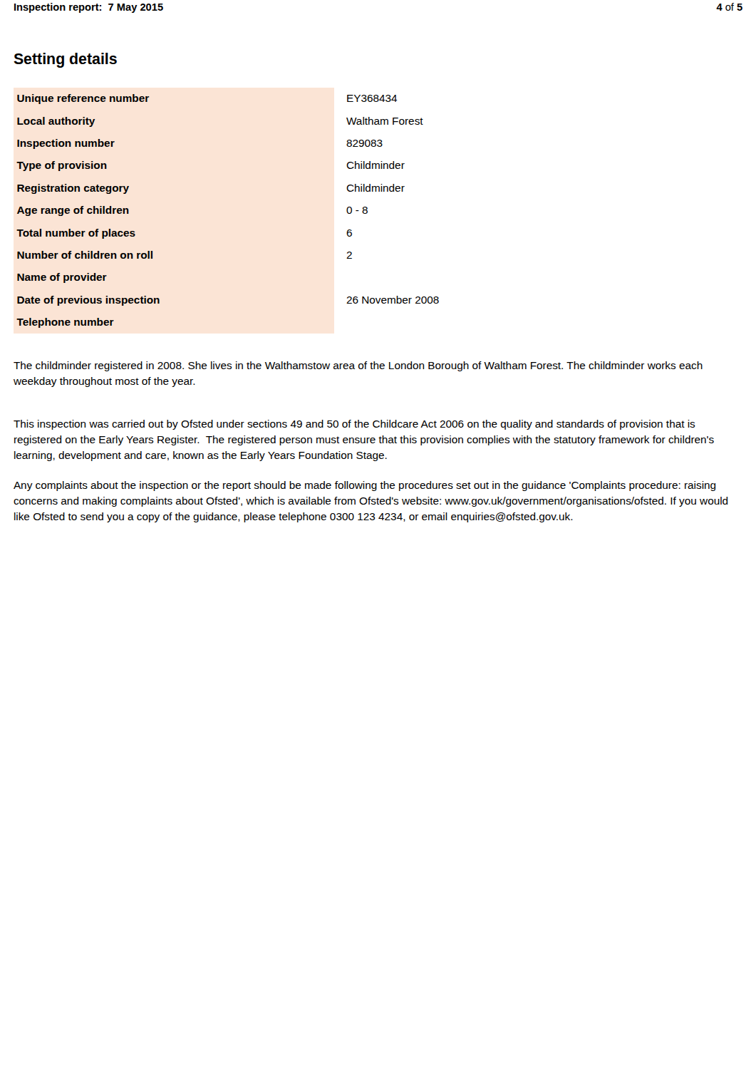Inspection report: 7 May 2015
4 of 5
Setting details
| Unique reference number | EY368434 |
| Local authority | Waltham Forest |
| Inspection number | 829083 |
| Type of provision | Childminder |
| Registration category | Childminder |
| Age range of children | 0 - 8 |
| Total number of places | 6 |
| Number of children on roll | 2 |
| Name of provider | |
| Date of previous inspection | 26 November 2008 |
| Telephone number | |
The childminder registered in 2008. She lives in the Walthamstow area of the London Borough of Waltham Forest. The childminder works each weekday throughout most of the year.
This inspection was carried out by Ofsted under sections 49 and 50 of the Childcare Act 2006 on the quality and standards of provision that is registered on the Early Years Register. The registered person must ensure that this provision complies with the statutory framework for children's learning, development and care, known as the Early Years Foundation Stage.
Any complaints about the inspection or the report should be made following the procedures set out in the guidance 'Complaints procedure: raising concerns and making complaints about Ofsted', which is available from Ofsted's website: www.gov.uk/government/organisations/ofsted. If you would like Ofsted to send you a copy of the guidance, please telephone 0300 123 4234, or email enquiries@ofsted.gov.uk.